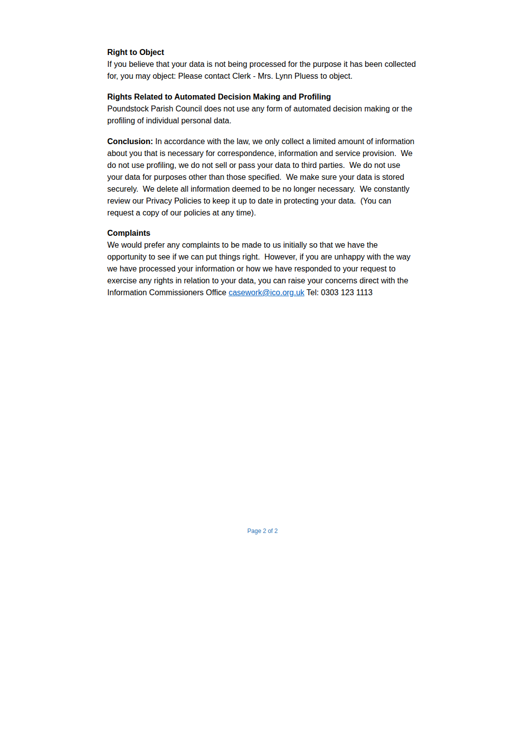Right to Object
If you believe that your data is not being processed for the purpose it has been collected for, you may object: Please contact Clerk - Mrs. Lynn Pluess to object.
Rights Related to Automated Decision Making and Profiling
Poundstock Parish Council does not use any form of automated decision making or the profiling of individual personal data.
Conclusion: In accordance with the law, we only collect a limited amount of information about you that is necessary for correspondence, information and service provision. We do not use profiling, we do not sell or pass your data to third parties. We do not use your data for purposes other than those specified. We make sure your data is stored securely. We delete all information deemed to be no longer necessary. We constantly review our Privacy Policies to keep it up to date in protecting your data. (You can request a copy of our policies at any time).
Complaints
We would prefer any complaints to be made to us initially so that we have the opportunity to see if we can put things right. However, if you are unhappy with the way we have processed your information or how we have responded to your request to exercise any rights in relation to your data, you can raise your concerns direct with the Information Commissioners Office casework@ico.org.uk Tel: 0303 123 1113
Page 2 of 2